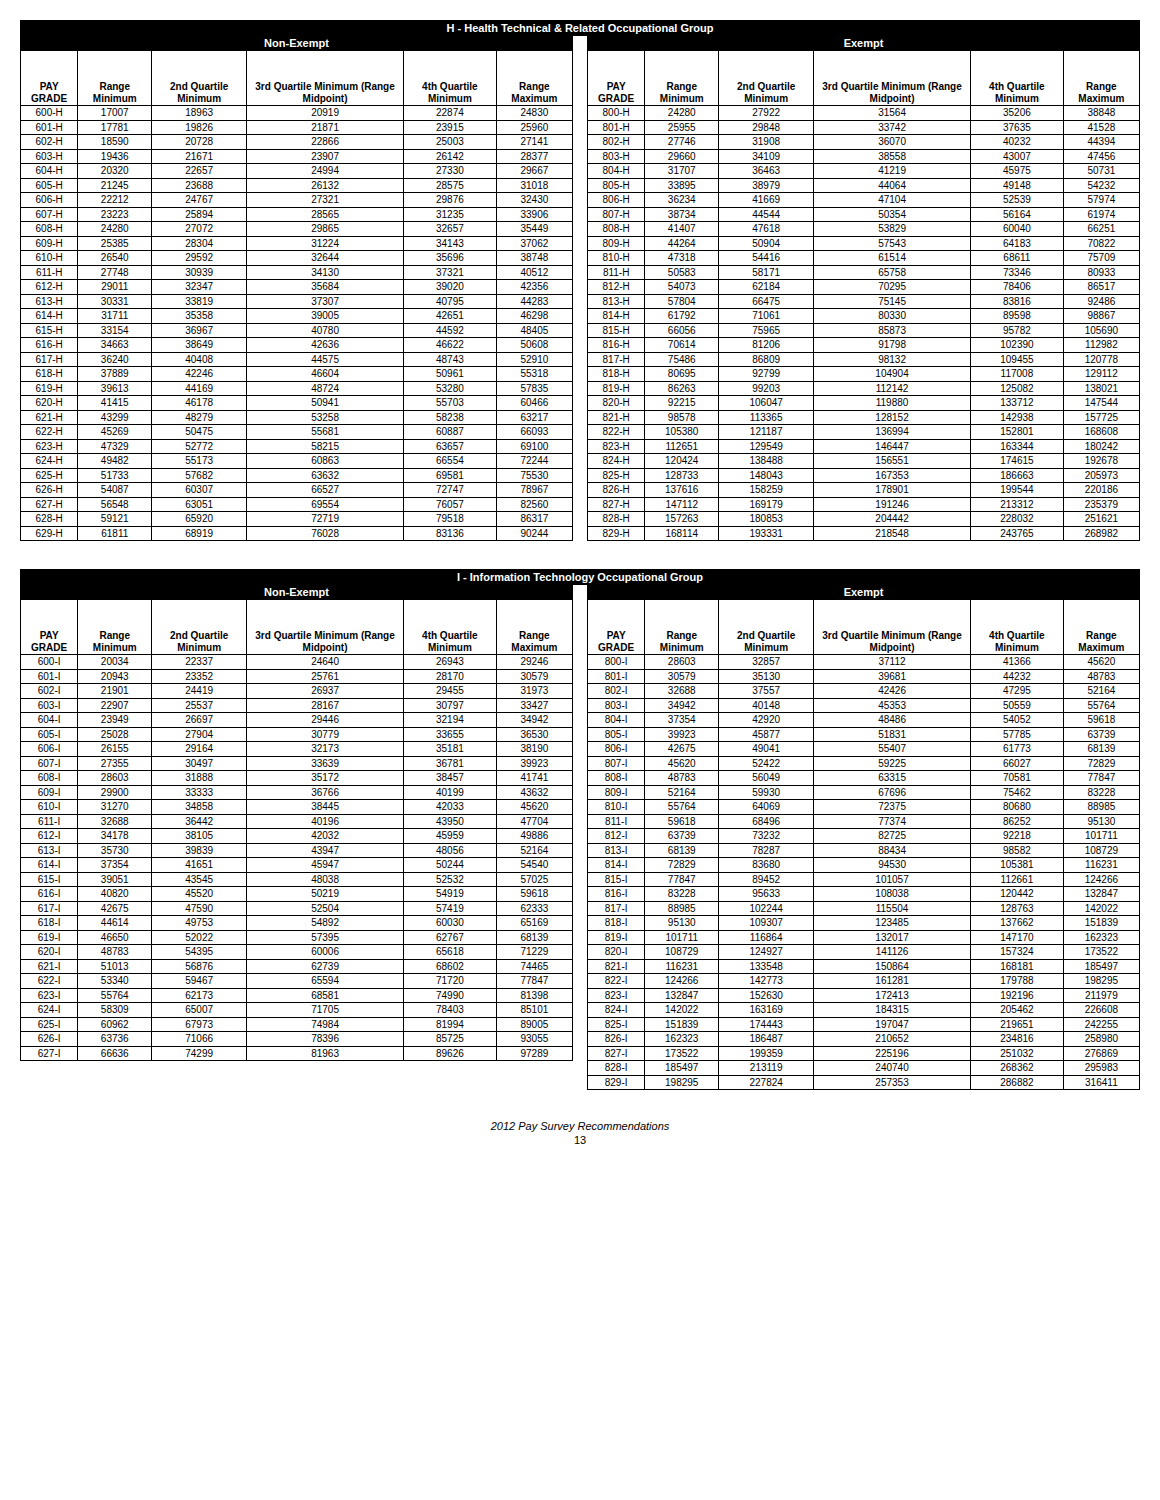H - Health Technical & Related Occupational Group
Non-Exempt
| PAY GRADE | Range Minimum | 2nd Quartile Minimum | 3rd Quartile Minimum (Range Midpoint) | 4th Quartile Minimum | Range Maximum |
| --- | --- | --- | --- | --- | --- |
| 600-H | 17007 | 18963 | 20919 | 22874 | 24830 |
| 601-H | 17781 | 19826 | 21871 | 23915 | 25960 |
| 602-H | 18590 | 20728 | 22866 | 25003 | 27141 |
| 603-H | 19436 | 21671 | 23907 | 26142 | 28377 |
| 604-H | 20320 | 22657 | 24994 | 27330 | 29667 |
| 605-H | 21245 | 23688 | 26132 | 28575 | 31018 |
| 606-H | 22212 | 24767 | 27321 | 29876 | 32430 |
| 607-H | 23223 | 25894 | 28565 | 31235 | 33906 |
| 608-H | 24280 | 27072 | 29865 | 32657 | 35449 |
| 609-H | 25385 | 28304 | 31224 | 34143 | 37062 |
| 610-H | 26540 | 29592 | 32644 | 35696 | 38748 |
| 611-H | 27748 | 30939 | 34130 | 37321 | 40512 |
| 612-H | 29011 | 32347 | 35684 | 39020 | 42356 |
| 613-H | 30331 | 33819 | 37307 | 40795 | 44283 |
| 614-H | 31711 | 35358 | 39005 | 42651 | 46298 |
| 615-H | 33154 | 36967 | 40780 | 44592 | 48405 |
| 616-H | 34663 | 38649 | 42636 | 46622 | 50608 |
| 617-H | 36240 | 40408 | 44575 | 48743 | 52910 |
| 618-H | 37889 | 42246 | 46604 | 50961 | 55318 |
| 619-H | 39613 | 44169 | 48724 | 53280 | 57835 |
| 620-H | 41415 | 46178 | 50941 | 55703 | 60466 |
| 621-H | 43299 | 48279 | 53258 | 58238 | 63217 |
| 622-H | 45269 | 50475 | 55681 | 60887 | 66093 |
| 623-H | 47329 | 52772 | 58215 | 63657 | 69100 |
| 624-H | 49482 | 55173 | 60863 | 66554 | 72244 |
| 625-H | 51733 | 57682 | 63632 | 69581 | 75530 |
| 626-H | 54087 | 60307 | 66527 | 72747 | 78967 |
| 627-H | 56548 | 63051 | 69554 | 76057 | 82560 |
| 628-H | 59121 | 65920 | 72719 | 79518 | 86317 |
| 629-H | 61811 | 68919 | 76028 | 83136 | 90244 |
Exempt
| PAY GRADE | Range Minimum | 2nd Quartile Minimum | 3rd Quartile Minimum (Range Midpoint) | 4th Quartile Minimum | Range Maximum |
| --- | --- | --- | --- | --- | --- |
| 800-H | 24280 | 27922 | 31564 | 35206 | 38848 |
| 801-H | 25955 | 29848 | 33742 | 37635 | 41528 |
| 802-H | 27746 | 31908 | 36070 | 40232 | 44394 |
| 803-H | 29660 | 34109 | 38558 | 43007 | 47456 |
| 804-H | 31707 | 36463 | 41219 | 45975 | 50731 |
| 805-H | 33895 | 38979 | 44064 | 49148 | 54232 |
| 806-H | 36234 | 41669 | 47104 | 52539 | 57974 |
| 807-H | 38734 | 44544 | 50354 | 56164 | 61974 |
| 808-H | 41407 | 47618 | 53829 | 60040 | 66251 |
| 809-H | 44264 | 50904 | 57543 | 64183 | 70822 |
| 810-H | 47318 | 54416 | 61514 | 68611 | 75709 |
| 811-H | 50583 | 58171 | 65758 | 73346 | 80933 |
| 812-H | 54073 | 62184 | 70295 | 78406 | 86517 |
| 813-H | 57804 | 66475 | 75145 | 83816 | 92486 |
| 814-H | 61792 | 71061 | 80330 | 89598 | 98867 |
| 815-H | 66056 | 75965 | 85873 | 95782 | 105690 |
| 816-H | 70614 | 81206 | 91798 | 102390 | 112982 |
| 817-H | 75486 | 86809 | 98132 | 109455 | 120778 |
| 818-H | 80695 | 92799 | 104904 | 117008 | 129112 |
| 819-H | 86263 | 99203 | 112142 | 125082 | 138021 |
| 820-H | 92215 | 106047 | 119880 | 133712 | 147544 |
| 821-H | 98578 | 113365 | 128152 | 142938 | 157725 |
| 822-H | 105380 | 121187 | 136994 | 152801 | 168608 |
| 823-H | 112651 | 129549 | 146447 | 163344 | 180242 |
| 824-H | 120424 | 138488 | 156551 | 174615 | 192678 |
| 825-H | 128733 | 148043 | 167353 | 186663 | 205973 |
| 826-H | 137616 | 158259 | 178901 | 199544 | 220186 |
| 827-H | 147112 | 169179 | 191246 | 213312 | 235379 |
| 828-H | 157263 | 180853 | 204442 | 228032 | 251621 |
| 829-H | 168114 | 193331 | 218548 | 243765 | 268982 |
I - Information Technology Occupational Group
Non-Exempt
| PAY GRADE | Range Minimum | 2nd Quartile Minimum | 3rd Quartile Minimum (Range Midpoint) | 4th Quartile Minimum | Range Maximum |
| --- | --- | --- | --- | --- | --- |
| 600-I | 20034 | 22337 | 24640 | 26943 | 29246 |
| 601-I | 20943 | 23352 | 25761 | 28170 | 30579 |
| 602-I | 21901 | 24419 | 26937 | 29455 | 31973 |
| 603-I | 22907 | 25537 | 28167 | 30797 | 33427 |
| 604-I | 23949 | 26697 | 29446 | 32194 | 34942 |
| 605-I | 25028 | 27904 | 30779 | 33655 | 36530 |
| 606-I | 26155 | 29164 | 32173 | 35181 | 38190 |
| 607-I | 27355 | 30497 | 33639 | 36781 | 39923 |
| 608-I | 28603 | 31888 | 35172 | 38457 | 41741 |
| 609-I | 29900 | 33333 | 36766 | 40199 | 43632 |
| 610-I | 31270 | 34858 | 38445 | 42033 | 45620 |
| 611-I | 32688 | 36442 | 40196 | 43950 | 47704 |
| 612-I | 34178 | 38105 | 42032 | 45959 | 49886 |
| 613-I | 35730 | 39839 | 43947 | 48056 | 52164 |
| 614-I | 37354 | 41651 | 45947 | 50244 | 54540 |
| 615-I | 39051 | 43545 | 48038 | 52532 | 57025 |
| 616-I | 40820 | 45520 | 50219 | 54919 | 59618 |
| 617-I | 42675 | 47590 | 52504 | 57419 | 62333 |
| 618-I | 44614 | 49753 | 54892 | 60030 | 65169 |
| 619-I | 46650 | 52022 | 57395 | 62767 | 68139 |
| 620-I | 48783 | 54395 | 60006 | 65618 | 71229 |
| 621-I | 51013 | 56876 | 62739 | 68602 | 74465 |
| 622-I | 53340 | 59467 | 65594 | 71720 | 77847 |
| 623-I | 55764 | 62173 | 68581 | 74990 | 81398 |
| 624-I | 58309 | 65007 | 71705 | 78403 | 85101 |
| 625-I | 60962 | 67973 | 74984 | 81994 | 89005 |
| 626-I | 63736 | 71066 | 78396 | 85725 | 93055 |
| 627-I | 66636 | 74299 | 81963 | 89626 | 97289 |
Exempt
| PAY GRADE | Range Minimum | 2nd Quartile Minimum | 3rd Quartile Minimum (Range Midpoint) | 4th Quartile Minimum | Range Maximum |
| --- | --- | --- | --- | --- | --- |
| 800-I | 28603 | 32857 | 37112 | 41366 | 45620 |
| 801-I | 30579 | 35130 | 39681 | 44232 | 48783 |
| 802-I | 32688 | 37557 | 42426 | 47295 | 52164 |
| 803-I | 34942 | 40148 | 45353 | 50559 | 55764 |
| 804-I | 37354 | 42920 | 48486 | 54052 | 59618 |
| 805-I | 39923 | 45877 | 51831 | 57785 | 63739 |
| 806-I | 42675 | 49041 | 55407 | 61773 | 68139 |
| 807-I | 45620 | 52422 | 59225 | 66027 | 72829 |
| 808-I | 48783 | 56049 | 63315 | 70581 | 77847 |
| 809-I | 52164 | 59930 | 67696 | 75462 | 83228 |
| 810-I | 55764 | 64069 | 72375 | 80680 | 88985 |
| 811-I | 59618 | 68496 | 77374 | 86252 | 95130 |
| 812-I | 63739 | 73232 | 82725 | 92218 | 101711 |
| 813-I | 68139 | 78287 | 88434 | 98582 | 108729 |
| 814-I | 72829 | 83680 | 94530 | 105381 | 116231 |
| 815-I | 77847 | 89452 | 101057 | 112661 | 124266 |
| 816-I | 83228 | 95633 | 108038 | 120442 | 132847 |
| 817-I | 88985 | 102244 | 115504 | 128763 | 142022 |
| 818-I | 95130 | 109307 | 123485 | 137662 | 151839 |
| 819-I | 101711 | 116864 | 132017 | 147170 | 162323 |
| 820-I | 108729 | 124927 | 141126 | 157324 | 173522 |
| 821-I | 116231 | 133548 | 150864 | 168181 | 185497 |
| 822-I | 124266 | 142773 | 161281 | 179788 | 198295 |
| 823-I | 132847 | 152630 | 172413 | 192196 | 211979 |
| 824-I | 142022 | 163169 | 184315 | 205462 | 226608 |
| 825-I | 151839 | 174443 | 197047 | 219651 | 242255 |
| 826-I | 162323 | 186487 | 210652 | 234816 | 258980 |
| 827-I | 173522 | 199359 | 225196 | 251032 | 276869 |
| 828-I | 185497 | 213119 | 240740 | 268362 | 295983 |
| 829-I | 198295 | 227824 | 257353 | 286882 | 316411 |
2012 Pay Survey Recommendations
13